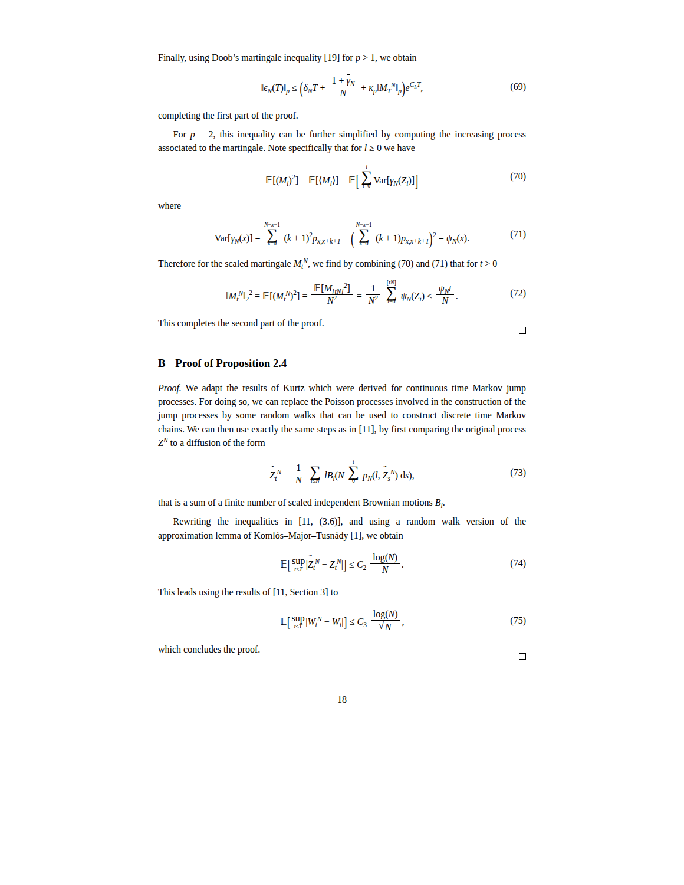Finally, using Doob’s martingale inequality [19] for p > 1, we obtain
‖ϵN(T)‖p ≤ (δNT + 1 + γN N + κp‖MTN‖p) eCLT, (69)
completing the first part of the proof.
For p = 2, this inequality can be further simplified by computing the increasing process associated to the martingale. Note specifically that for l ≥ 0 we have
𝔼[(Ml)2] = 𝔼[⟨Ml⟩] = 𝔼[l∑i=0 Var[γN(Zi)]] (70)
where
Var[γN(x)] = N−x−1∑k=0 (k + 1)2px,x+k+1 − (N−x−1∑k=0 (k + 1)px,x+k+1)2 = ψN(x). (71)
Therefore for the scaled martingale MtN, we find by combining (70) and (71) that for t > 0
‖MtN‖22 = 𝔼[(MtN)2] = 𝔼[M[tN]2] N2 = 1 N2 [tN]∑i=0 ψN(Zi) ≤ ψNt N. (72)
This completes the second part of the proof.
BProof of Proposition 2.4
Proof. We adapt the results of Kurtz which were derived for continuous time Markov jump processes. For doing so, we can replace the Poisson processes involved in the construction of the jump processes by some random walks that can be used to construct discrete time Markov chains. We can then use exactly the same steps as in [11], by first comparing the original process ZN to a diffusion of the form
ZtN = 1 N ∑l≤N lBl(N t∑0 pN(l, ZsN) ds), (73)
that is a sum of a finite number of scaled independent Brownian motions Bl.
Rewriting the inequalities in [11, (3.6)], and using a random walk version of the approximation lemma of Komlós–Major–Tusnády [1], we obtain
𝔼[sup t≤T|ZtN − ZtN|] ≤ C2 log(N) N. (74)
This leads using the results of [11, Section 3] to
𝔼[sup t≤T|WtN − Wt|] ≤ C3 log(N) N, (75)
which concludes the proof.
18